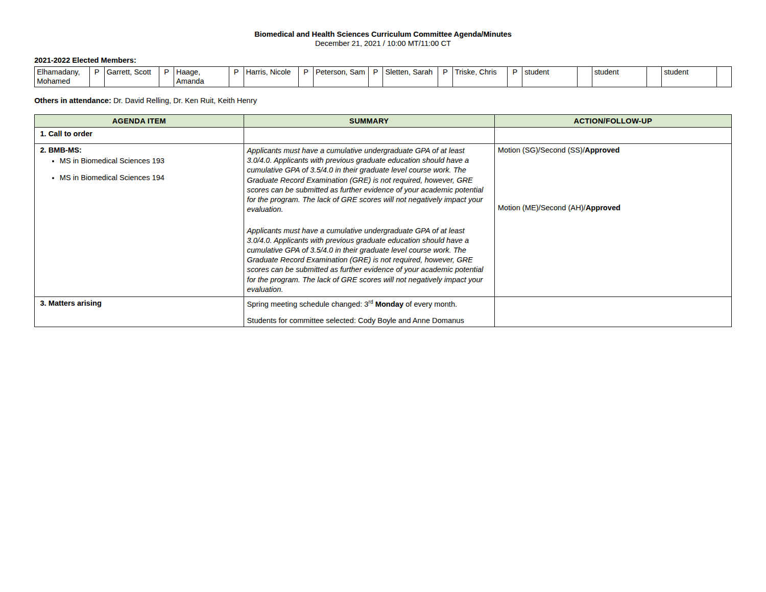Biomedical and Health Sciences Curriculum Committee Agenda/Minutes
December 21, 2021 / 10:00 MT/11:00 CT
2021-2022 Elected Members:
| Elhamadany, Mohamed | P | Garrett, Scott | P | Haage, Amanda | P | Harris, Nicole | P | Peterson, Sam | P | Sletten, Sarah | P | Triske, Chris | P | student | | student | | student | |
Others in attendance: Dr. David Relling, Dr. Ken Ruit, Keith Henry
| AGENDA ITEM | SUMMARY | ACTION/FOLLOW-UP |
| --- | --- | --- |
| Call to order | | |
| BMB-MS: MS in Biomedical Sciences 193 MS in Biomedical Sciences 194 | Applicants must have a cumulative undergraduate GPA of at least 3.0/4.0. Applicants with previous graduate education should have a cumulative GPA of 3.5/4.0 in their graduate level course work. The Graduate Record Examination (GRE) is not required, however, GRE scores can be submitted as further evidence of your academic potential for the program. The lack of GRE scores will not negatively impact your evaluation. Applicants must have a cumulative undergraduate GPA of at least 3.0/4.0. Applicants with previous graduate education should have a cumulative GPA of 3.5/4.0 in their graduate level course work. The Graduate Record Examination (GRE) is not required, however, GRE scores can be submitted as further evidence of your academic potential for the program. The lack of GRE scores will not negatively impact your evaluation. | Motion (SG)/Second (SS)/ Approved Motion (ME)/Second (AH)/ Approved |
| Matters arising | Spring meeting schedule changed: 3 rd Monday of every month. Students for committee selected: Cody Boyle and Anne Domanus | |